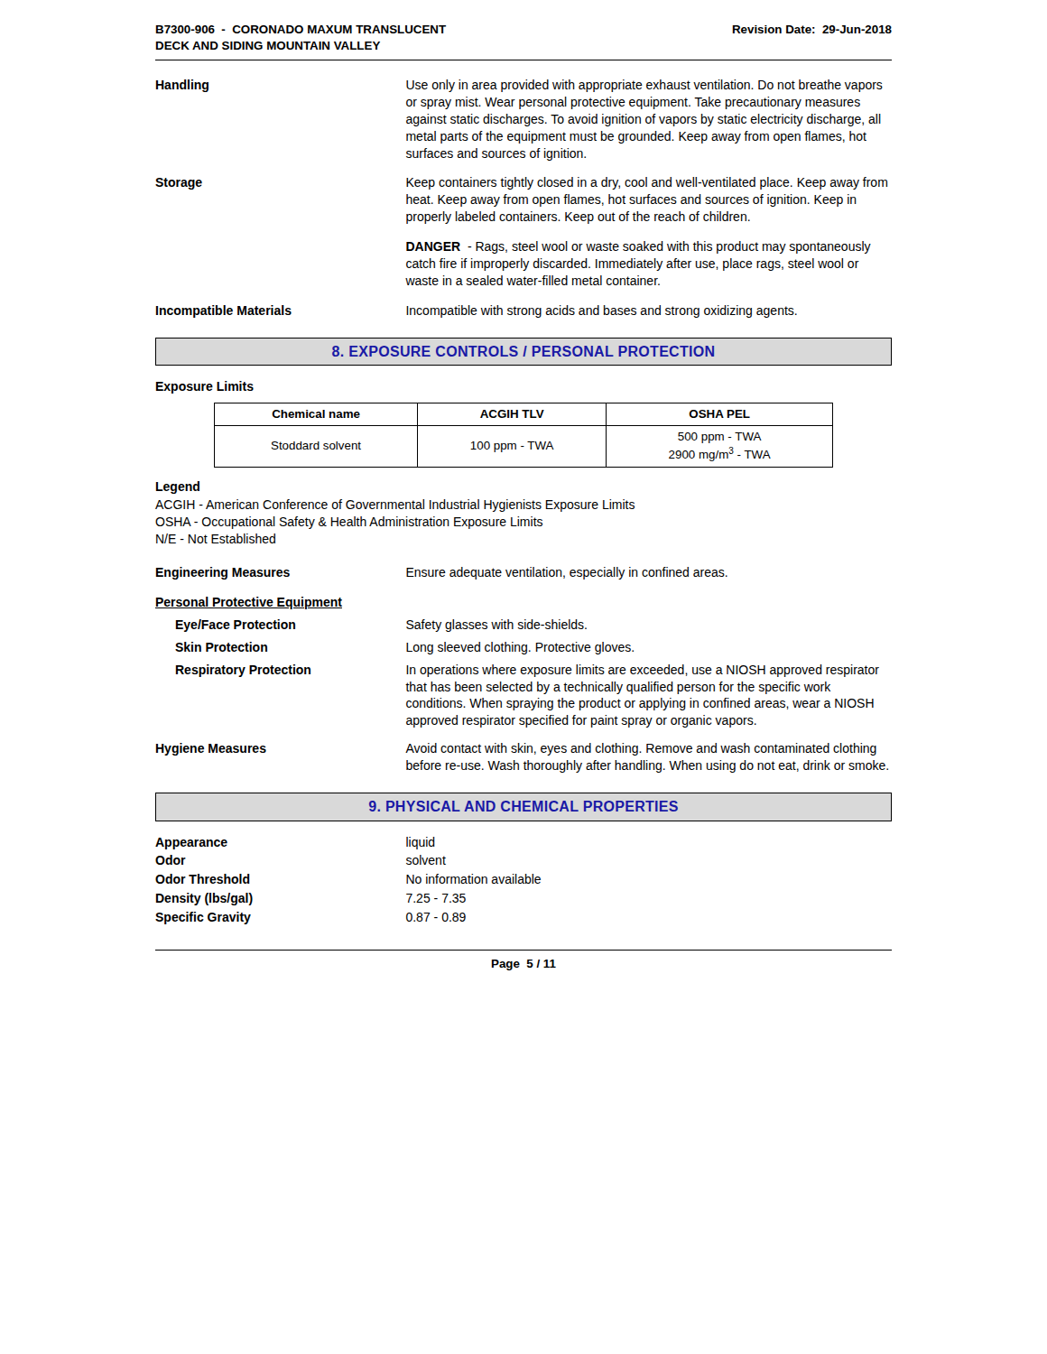B7300-906 - CORONADO MAXUM TRANSLUCENT
DECK AND SIDING MOUNTAIN VALLEY
Revision Date: 29-Jun-2018
Handling
Use only in area provided with appropriate exhaust ventilation. Do not breathe vapors or spray mist. Wear personal protective equipment. Take precautionary measures against static discharges. To avoid ignition of vapors by static electricity discharge, all metal parts of the equipment must be grounded. Keep away from open flames, hot surfaces and sources of ignition.
Storage
Keep containers tightly closed in a dry, cool and well-ventilated place. Keep away from heat. Keep away from open flames, hot surfaces and sources of ignition. Keep in properly labeled containers. Keep out of the reach of children.
DANGER - Rags, steel wool or waste soaked with this product may spontaneously catch fire if improperly discarded. Immediately after use, place rags, steel wool or waste in a sealed water-filled metal container.
Incompatible Materials
Incompatible with strong acids and bases and strong oxidizing agents.
8. EXPOSURE CONTROLS / PERSONAL PROTECTION
Exposure Limits
| Chemical name | ACGIH TLV | OSHA PEL |
| --- | --- | --- |
| Stoddard solvent | 100 ppm - TWA | 500 ppm - TWA 2900 mg/m 3 - TWA |
Legend
ACGIH - American Conference of Governmental Industrial Hygienists Exposure Limits
OSHA - Occupational Safety & Health Administration Exposure Limits
N/E - Not Established
Engineering Measures
Ensure adequate ventilation, especially in confined areas.
Personal Protective Equipment
Eye/Face Protection
Safety glasses with side-shields.
Skin Protection
Long sleeved clothing. Protective gloves.
Respiratory Protection
In operations where exposure limits are exceeded, use a NIOSH approved respirator that has been selected by a technically qualified person for the specific work conditions. When spraying the product or applying in confined areas, wear a NIOSH approved respirator specified for paint spray or organic vapors.
Hygiene Measures
Avoid contact with skin, eyes and clothing. Remove and wash contaminated clothing before re-use. Wash thoroughly after handling. When using do not eat, drink or smoke.
9. PHYSICAL AND CHEMICAL PROPERTIES
Appearance
liquid
Odor
solvent
Odor Threshold
No information available
Density (lbs/gal)
7.25 - 7.35
Specific Gravity
0.87 - 0.89
Page 5 / 11